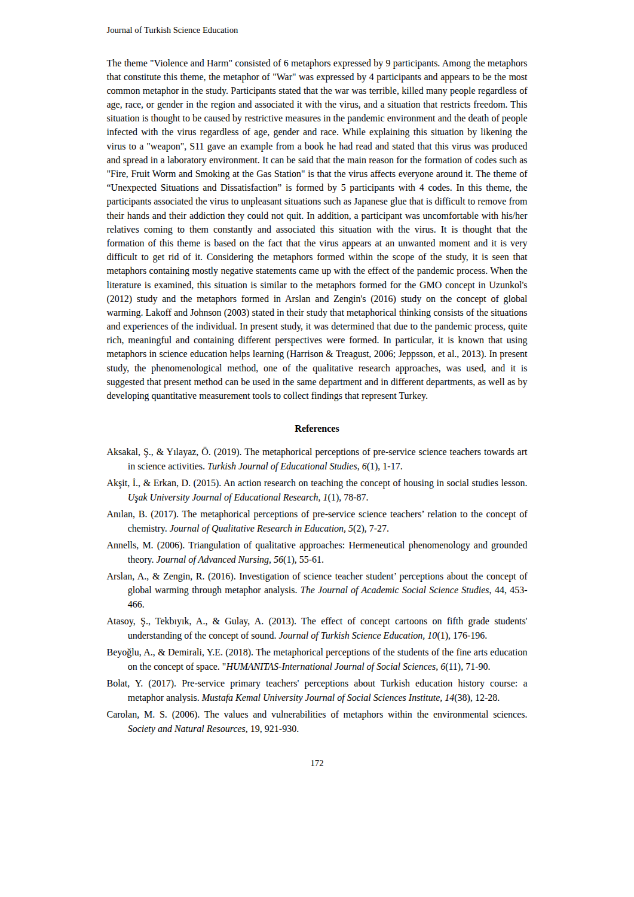Journal of Turkish Science Education
The theme "Violence and Harm" consisted of 6 metaphors expressed by 9 participants. Among the metaphors that constitute this theme, the metaphor of "War" was expressed by 4 participants and appears to be the most common metaphor in the study. Participants stated that the war was terrible, killed many people regardless of age, race, or gender in the region and associated it with the virus, and a situation that restricts freedom. This situation is thought to be caused by restrictive measures in the pandemic environment and the death of people infected with the virus regardless of age, gender and race. While explaining this situation by likening the virus to a "weapon", S11 gave an example from a book he had read and stated that this virus was produced and spread in a laboratory environment. It can be said that the main reason for the formation of codes such as "Fire, Fruit Worm and Smoking at the Gas Station" is that the virus affects everyone around it. The theme of “Unexpected Situations and Dissatisfaction” is formed by 5 participants with 4 codes. In this theme, the participants associated the virus to unpleasant situations such as Japanese glue that is difficult to remove from their hands and their addiction they could not quit. In addition, a participant was uncomfortable with his/her relatives coming to them constantly and associated this situation with the virus. It is thought that the formation of this theme is based on the fact that the virus appears at an unwanted moment and it is very difficult to get rid of it. Considering the metaphors formed within the scope of the study, it is seen that metaphors containing mostly negative statements came up with the effect of the pandemic process. When the literature is examined, this situation is similar to the metaphors formed for the GMO concept in Uzunkol's (2012) study and the metaphors formed in Arslan and Zengin's (2016) study on the concept of global warming. Lakoff and Johnson (2003) stated in their study that metaphorical thinking consists of the situations and experiences of the individual. In present study, it was determined that due to the pandemic process, quite rich, meaningful and containing different perspectives were formed. In particular, it is known that using metaphors in science education helps learning (Harrison & Treagust, 2006; Jeppsson, et al., 2013). In present study, the phenomenological method, one of the qualitative research approaches, was used, and it is suggested that present method can be used in the same department and in different departments, as well as by developing quantitative measurement tools to collect findings that represent Turkey.
References
Aksakal, Ş., & Yılayaz, Ö. (2019). The metaphorical perceptions of pre-service science teachers towards art in science activities. Turkish Journal of Educational Studies, 6(1), 1-17.
Akşit, İ., & Erkan, D. (2015). An action research on teaching the concept of housing in social studies lesson. Uşak University Journal of Educational Research, 1(1), 78-87.
Anılan, B. (2017). The metaphorical perceptions of pre-service science teachers’ relation to the concept of chemistry. Journal of Qualitative Research in Education, 5(2), 7-27.
Annells, M. (2006). Triangulation of qualitative approaches: Hermeneutical phenomenology and grounded theory. Journal of Advanced Nursing, 56(1), 55-61.
Arslan, A., & Zengin, R. (2016). Investigation of science teacher student’ perceptions about the concept of global warming through metaphor analysis. The Journal of Academic Social Science Studies, 44, 453-466.
Atasoy, Ş., Tekbıyık, A., & Gulay, A. (2013). The effect of concept cartoons on fifth grade students' understanding of the concept of sound. Journal of Turkish Science Education, 10(1), 176-196.
Beyoğlu, A., & Demirali, Y.E. (2018). The metaphorical perceptions of the students of the fine arts education on the concept of space. "HUMANITAS-International Journal of Social Sciences, 6(11), 71-90.
Bolat, Y. (2017). Pre-service primary teachers' perceptions about Turkish education history course: a metaphor analysis. Mustafa Kemal University Journal of Social Sciences Institute, 14(38), 12-28.
Carolan, M. S. (2006). The values and vulnerabilities of metaphors within the environmental sciences. Society and Natural Resources, 19, 921-930.
172